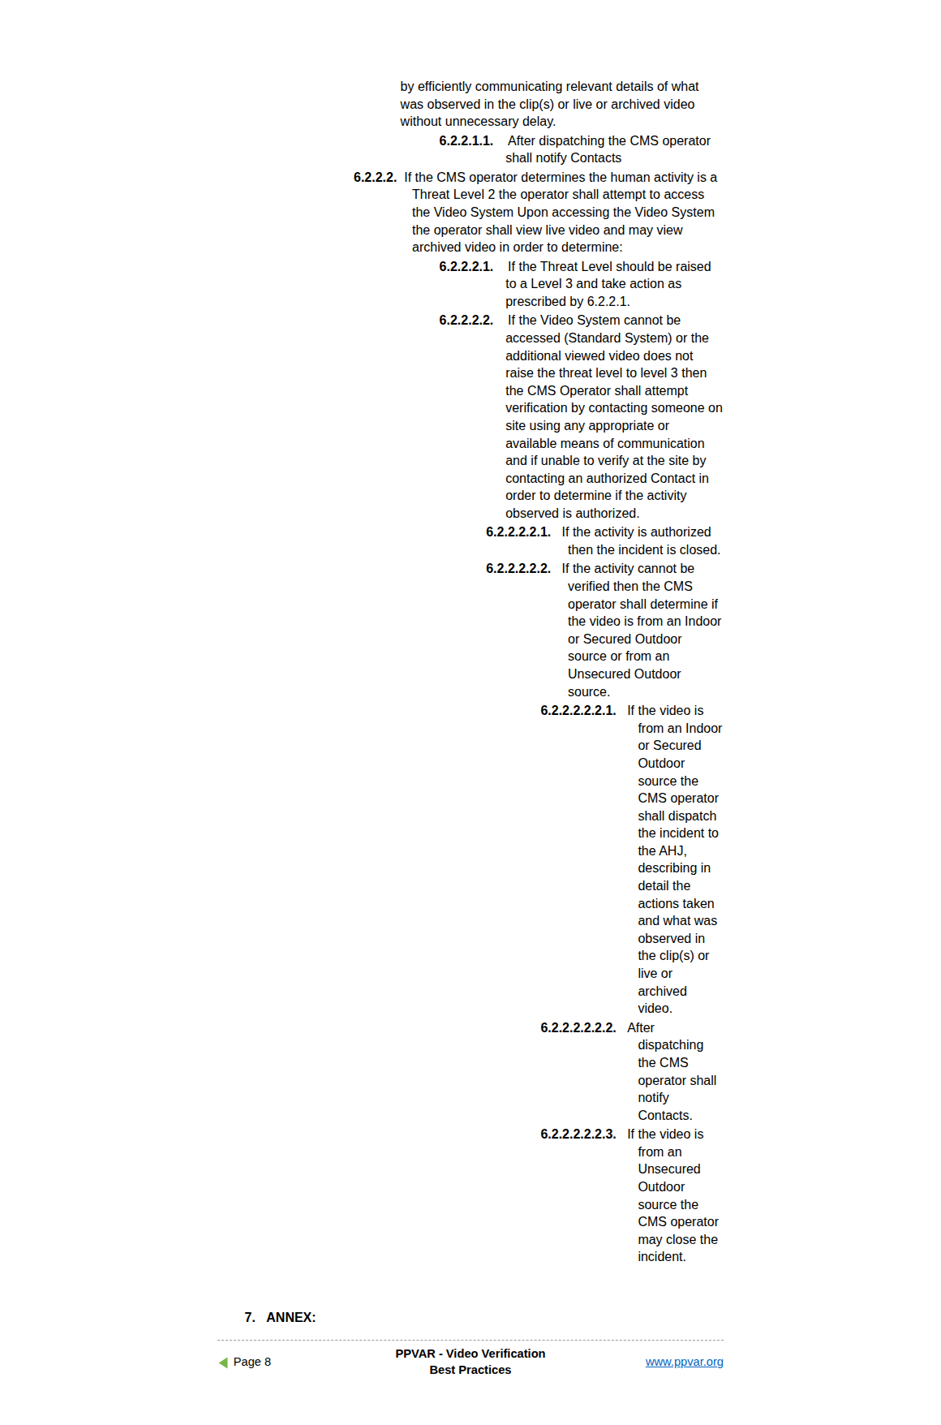by efficiently communicating relevant details of what was observed in the clip(s) or live or archived video without unnecessary delay.
6.2.2.1.1. After dispatching the CMS operator shall notify Contacts
6.2.2.2. If the CMS operator determines the human activity is a Threat Level 2 the operator shall attempt to access the Video System Upon accessing the Video System the operator shall view live video and may view archived video in order to determine:
6.2.2.2.1. If the Threat Level should be raised to a Level 3 and take action as prescribed by 6.2.2.1.
6.2.2.2.2. If the Video System cannot be accessed (Standard System) or the additional viewed video does not raise the threat level to level 3 then the CMS Operator shall attempt verification by contacting someone on site using any appropriate or available means of communication and if unable to verify at the site by contacting an authorized Contact in order to determine if the activity observed is authorized.
6.2.2.2.2.1. If the activity is authorized then the incident is closed.
6.2.2.2.2.2. If the activity cannot be verified then the CMS operator shall determine if the video is from an Indoor or Secured Outdoor source or from an Unsecured Outdoor source.
6.2.2.2.2.2.1. If the video is from an Indoor or Secured Outdoor source the CMS operator shall dispatch the incident to the AHJ, describing in detail the actions taken and what was observed in the clip(s) or live or archived video.
6.2.2.2.2.2.2. After dispatching the CMS operator shall notify Contacts.
6.2.2.2.2.2.3. If the video is from an Unsecured Outdoor source the CMS operator may close the incident.
7. ANNEX:
Page 8
PPVAR - Video Verification Best Practices
www.ppvar.org